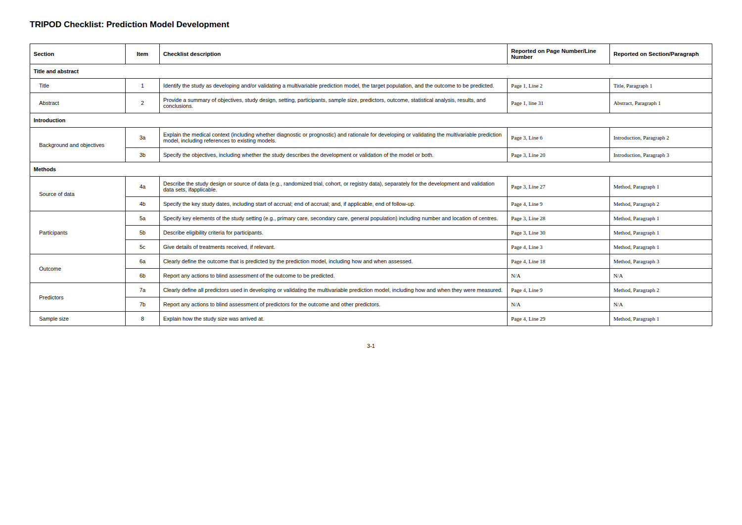TRIPOD Checklist: Prediction Model Development
| Section | Item | Checklist description | Reported on Page Number/Line Number | Reported on Section/Paragraph |
| --- | --- | --- | --- | --- |
| Title and abstract |
| Title | 1 | Identify the study as developing and/or validating a multivariable prediction model, the target population, and the outcome to be predicted. | Page 1, Line 2 | Title, Paragraph 1 |
| Abstract | 2 | Provide a summary of objectives, study design, setting, participants, sample size, predictors, outcome, statistical analysis, results, and conclusions. | Page 1, line 31 | Abstract, Paragraph 1 |
| Introduction |
| Background and objectives | 3a | Explain the medical context (including whether diagnostic or prognostic) and rationale for developing or validating the multivariable prediction model, including references to existing models. | Page 3, Line 6 | Introduction, Paragraph 2 |
| 3b | Specify the objectives, including whether the study describes the development or validation of the model or both. | Page 3, Line 20 | Introduction, Paragraph 3 |
| Methods |
| Source of data | 4a | Describe the study design or source of data (e.g., randomized trial, cohort, or registry data), separately for the development and validation data sets, ifapplicable. | Page 3, Line 27 | Method, Paragraph 1 |
| 4b | Specify the key study dates, including start of accrual; end of accrual; and, if applicable, end of follow-up. | Page 4, Line 9 | Method, Paragraph 2 |
| Participants | 5a | Specify key elements of the study setting (e.g., primary care, secondary care, general population) including number and location of centres. | Page 3, Line 28 | Method, Paragraph 1 |
| 5b | Describe eligibility criteria for participants. | Page 3, Line 30 | Method, Paragraph 1 |
| 5c | Give details of treatments received, if relevant. | Page 4, Line 3 | Method, Paragraph 1 |
| Outcome | 6a | Clearly define the outcome that is predicted by the prediction model, including how and when assessed. | Page 4, Line 18 | Method, Paragraph 3 |
| 6b | Report any actions to blind assessment of the outcome to be predicted. | N/A | N/A |
| Predictors | 7a | Clearly define all predictors used in developing or validating the multivariable prediction model, including how and when they were measured. | Page 4, Line 9 | Method, Paragraph 2 |
| 7b | Report any actions to blind assessment of predictors for the outcome and other predictors. | N/A | N/A |
| Sample size | 8 | Explain how the study size was arrived at. | Page 4, Line 29 | Method, Paragraph 1 |
3-1